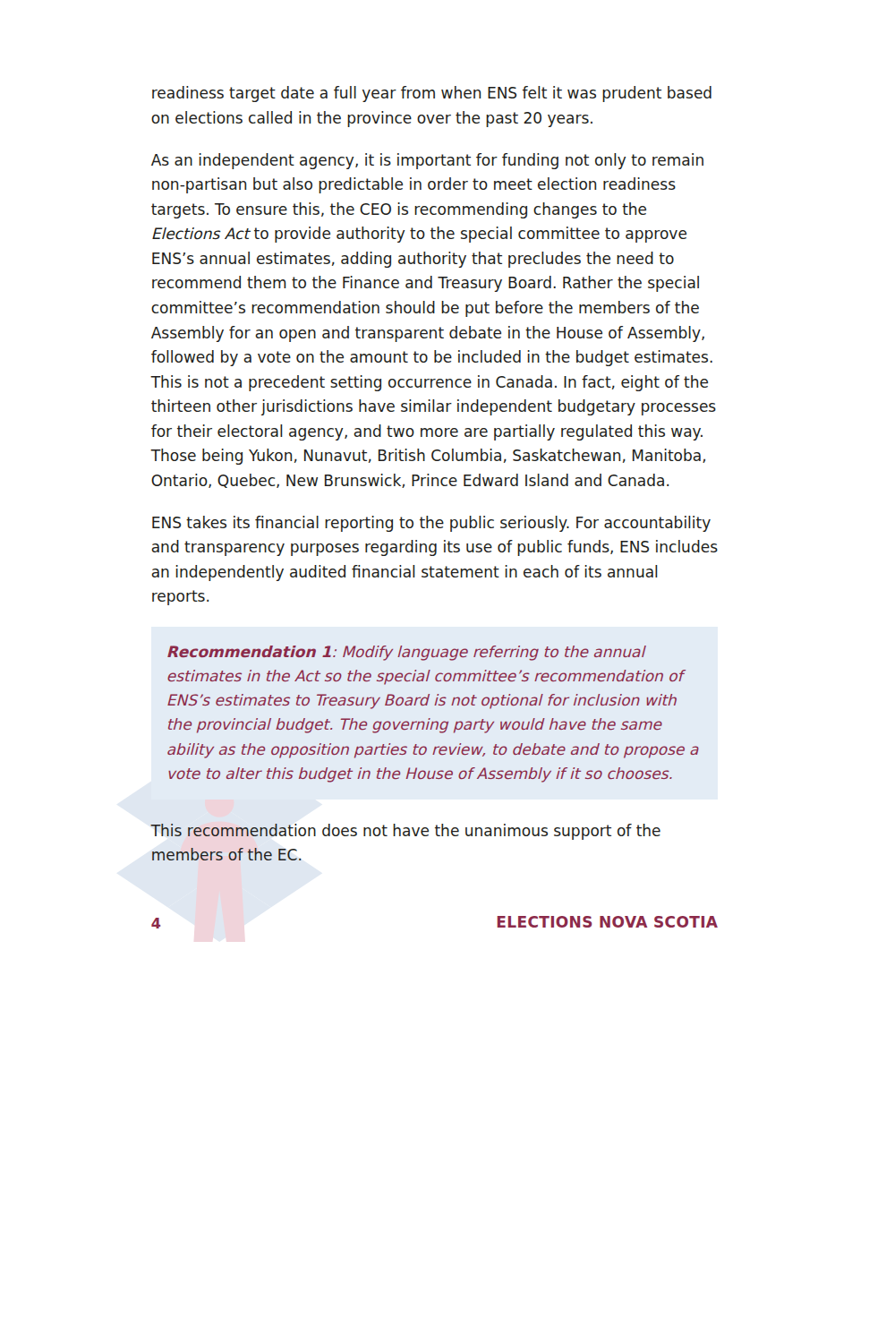readiness target date a full year from when ENS felt it was prudent based on elections called in the province over the past 20 years.
As an independent agency, it is important for funding not only to remain non-partisan but also predictable in order to meet election readiness targets. To ensure this, the CEO is recommending changes to the Elections Act to provide authority to the special committee to approve ENS’s annual estimates, adding authority that precludes the need to recommend them to the Finance and Treasury Board. Rather the special committee’s recommendation should be put before the members of the Assembly for an open and transparent debate in the House of Assembly, followed by a vote on the amount to be included in the budget estimates. This is not a precedent setting occurrence in Canada. In fact, eight of the thirteen other jurisdictions have similar independent budgetary processes for their electoral agency, and two more are partially regulated this way. Those being Yukon, Nunavut, British Columbia, Saskatchewan, Manitoba, Ontario, Quebec, New Brunswick, Prince Edward Island and Canada.
ENS takes its financial reporting to the public seriously. For accountability and transparency purposes regarding its use of public funds, ENS includes an independently audited financial statement in each of its annual reports.
Recommendation 1: Modify language referring to the annual estimates in the Act so the special committee’s recommendation of ENS’s estimates to Treasury Board is not optional for inclusion with the provincial budget. The governing party would have the same ability as the opposition parties to review, to debate and to propose a vote to alter this budget in the House of Assembly if it so chooses.
This recommendation does not have the unanimous support of the members of the EC.
4
ELECTIONS NOVA SCOTIA